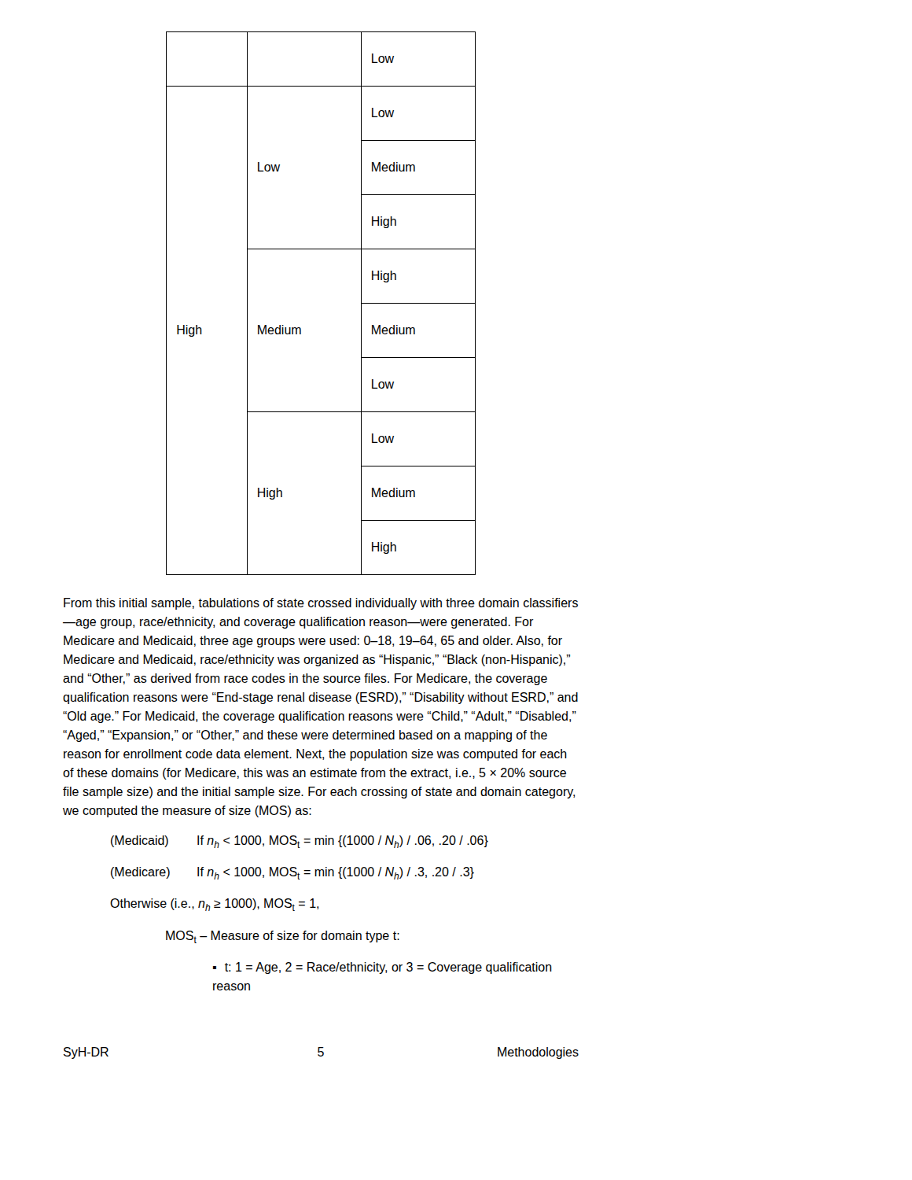| | | Low |
| High | Low | Low |
| Medium |
| High |
| Medium | High |
| Medium |
| Low |
| High | Low |
| Medium |
| High |
From this initial sample, tabulations of state crossed individually with three domain classifiers—age group, race/ethnicity, and coverage qualification reason—were generated. For Medicare and Medicaid, three age groups were used: 0–18, 19–64, 65 and older. Also, for Medicare and Medicaid, race/ethnicity was organized as “Hispanic,” “Black (non-Hispanic),” and “Other,” as derived from race codes in the source files. For Medicare, the coverage qualification reasons were “End-stage renal disease (ESRD),” “Disability without ESRD,” and “Old age.” For Medicaid, the coverage qualification reasons were “Child,” “Adult,” “Disabled,” “Aged,” “Expansion,” or “Other,” and these were determined based on a mapping of the reason for enrollment code data element. Next, the population size was computed for each of these domains (for Medicare, this was an estimate from the extract, i.e., 5 × 20% source file sample size) and the initial sample size. For each crossing of state and domain category, we computed the measure of size (MOS) as:
(Medicaid) If nh < 1000, MOSt = min {(1000 / Nh) / .06, .20 / .06}
(Medicare) If nh < 1000, MOSt = min {(1000 / Nh) / .3, .20 / .3}
Otherwise (i.e., nh ≥ 1000), MOSt = 1,
MOSt – Measure of size for domain type t:
t: 1 = Age, 2 = Race/ethnicity, or 3 = Coverage qualification reason
SyH-DR
5
Methodologies